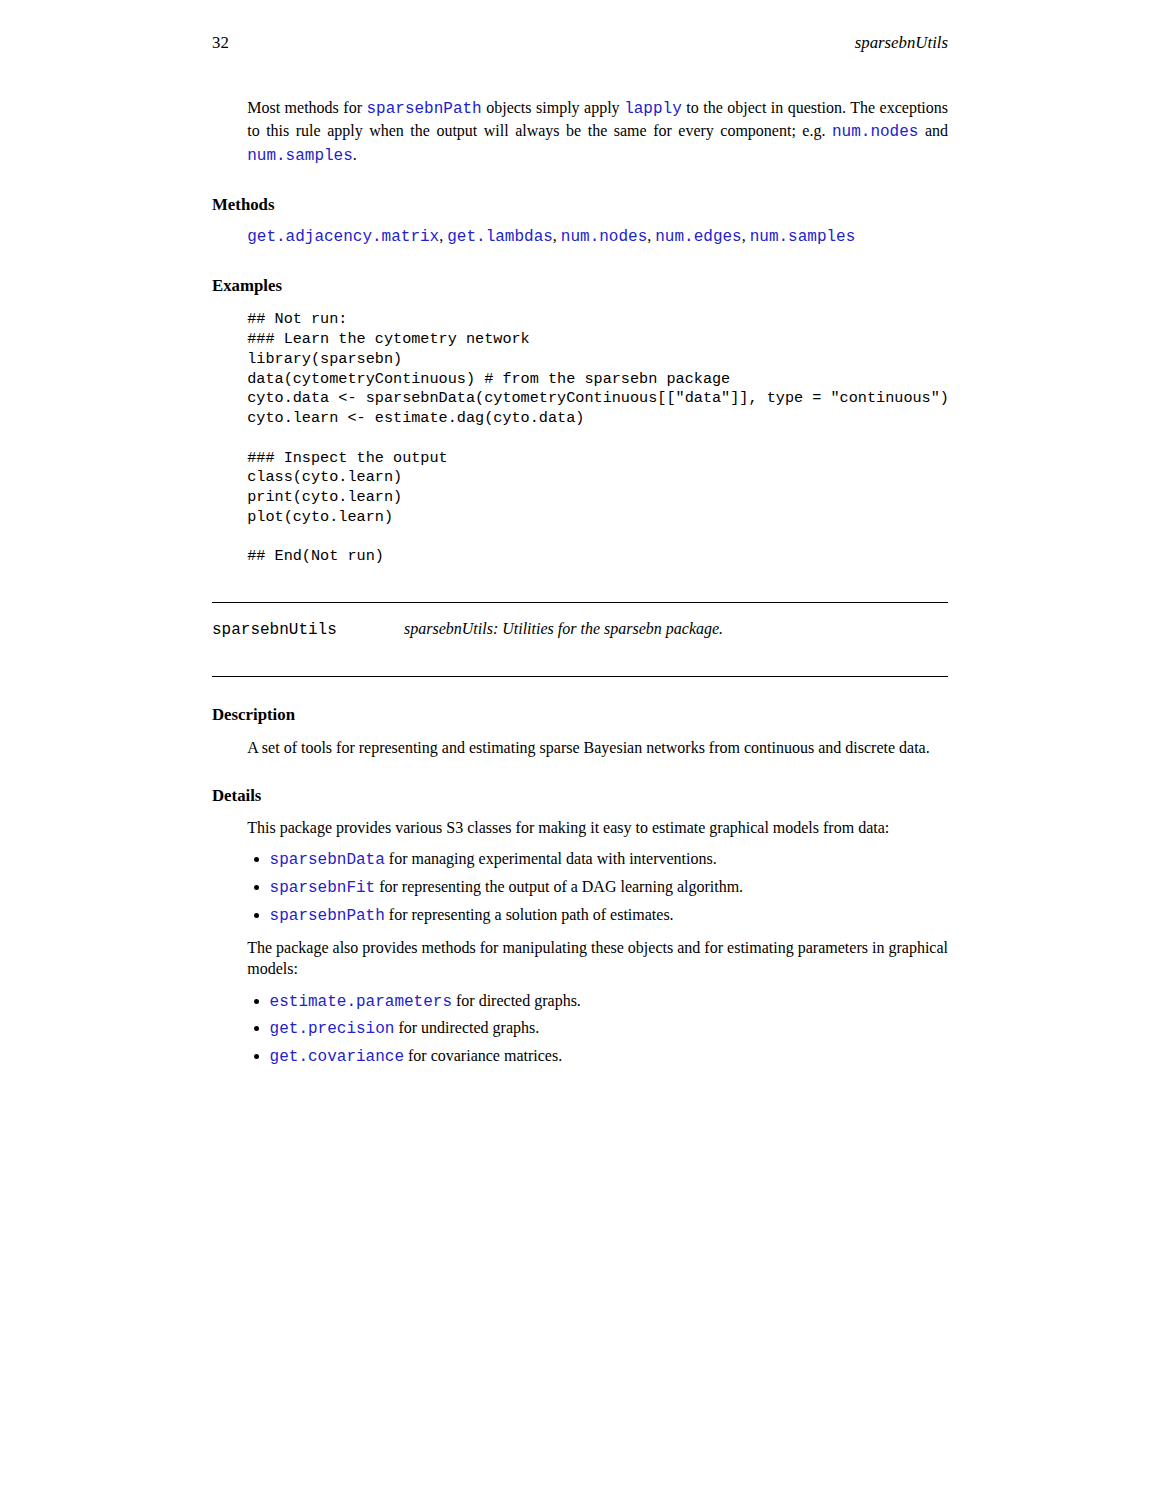32 sparsebnUtils
Most methods for sparsebnPath objects simply apply lapply to the object in question. The exceptions to this rule apply when the output will always be the same for every component; e.g. num.nodes and num.samples.
Methods
get.adjacency.matrix, get.lambdas, num.nodes, num.edges, num.samples
Examples
## Not run: 
### Learn the cytometry network
library(sparsebn)
data(cytometryContinuous) # from the sparsebn package
cyto.data <- sparsebnData(cytometryContinuous[["data"]], type = "continuous")
cyto.learn <- estimate.dag(cyto.data)

### Inspect the output
class(cyto.learn)
print(cyto.learn)
plot(cyto.learn)

## End(Not run)
sparsebnUtils sparsebnUtils: Utilities for the sparsebn package.
Description
A set of tools for representing and estimating sparse Bayesian networks from continuous and discrete data.
Details
This package provides various S3 classes for making it easy to estimate graphical models from data:
sparsebnData for managing experimental data with interventions.
sparsebnFit for representing the output of a DAG learning algorithm.
sparsebnPath for representing a solution path of estimates.
The package also provides methods for manipulating these objects and for estimating parameters in graphical models:
estimate.parameters for directed graphs.
get.precision for undirected graphs.
get.covariance for covariance matrices.